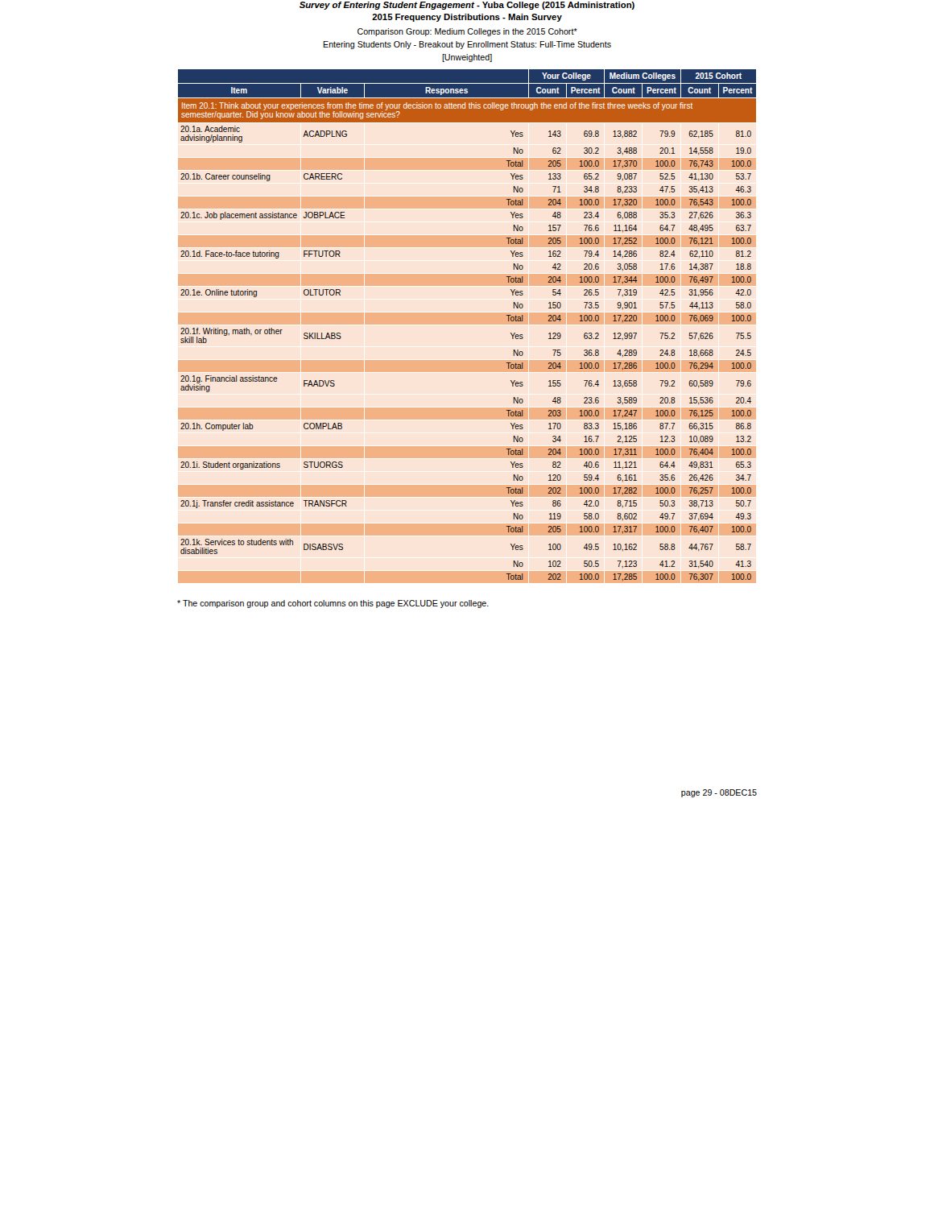Survey of Entering Student Engagement - Yuba College (2015 Administration)
2015 Frequency Distributions - Main Survey
Comparison Group: Medium Colleges in the 2015 Cohort*
Entering Students Only - Breakout by Enrollment Status: Full-Time Students
[Unweighted]
| | Your College | Medium Colleges | 2015 Cohort |
| --- | --- | --- | --- |
| Item | Variable | Responses | Count | Percent | Count | Percent | Count | Percent |
| Item 20.1: Think about your experiences from the time of your decision to attend this college through the end of the first three weeks of your first semester/quarter. Did you know about the following services? |
| 20.1a. Academic advising/planning | ACADPLNG | Yes | 143 | 69.8 | 13,882 | 79.9 | 62,185 | 81.0 |
| | | No | 62 | 30.2 | 3,488 | 20.1 | 14,558 | 19.0 |
| | | Total | 205 | 100.0 | 17,370 | 100.0 | 76,743 | 100.0 |
| 20.1b. Career counseling | CAREERC | Yes | 133 | 65.2 | 9,087 | 52.5 | 41,130 | 53.7 |
| | | No | 71 | 34.8 | 8,233 | 47.5 | 35,413 | 46.3 |
| | | Total | 204 | 100.0 | 17,320 | 100.0 | 76,543 | 100.0 |
| 20.1c. Job placement assistance | JOBPLACE | Yes | 48 | 23.4 | 6,088 | 35.3 | 27,626 | 36.3 |
| | | No | 157 | 76.6 | 11,164 | 64.7 | 48,495 | 63.7 |
| | | Total | 205 | 100.0 | 17,252 | 100.0 | 76,121 | 100.0 |
| 20.1d. Face-to-face tutoring | FFTUTOR | Yes | 162 | 79.4 | 14,286 | 82.4 | 62,110 | 81.2 |
| | | No | 42 | 20.6 | 3,058 | 17.6 | 14,387 | 18.8 |
| | | Total | 204 | 100.0 | 17,344 | 100.0 | 76,497 | 100.0 |
| 20.1e. Online tutoring | OLTUTOR | Yes | 54 | 26.5 | 7,319 | 42.5 | 31,956 | 42.0 |
| | | No | 150 | 73.5 | 9,901 | 57.5 | 44,113 | 58.0 |
| | | Total | 204 | 100.0 | 17,220 | 100.0 | 76,069 | 100.0 |
| 20.1f. Writing, math, or other skill lab | SKILLABS | Yes | 129 | 63.2 | 12,997 | 75.2 | 57,626 | 75.5 |
| | | No | 75 | 36.8 | 4,289 | 24.8 | 18,668 | 24.5 |
| | | Total | 204 | 100.0 | 17,286 | 100.0 | 76,294 | 100.0 |
| 20.1g. Financial assistance advising | FAADVS | Yes | 155 | 76.4 | 13,658 | 79.2 | 60,589 | 79.6 |
| | | No | 48 | 23.6 | 3,589 | 20.8 | 15,536 | 20.4 |
| | | Total | 203 | 100.0 | 17,247 | 100.0 | 76,125 | 100.0 |
| 20.1h. Computer lab | COMPLAB | Yes | 170 | 83.3 | 15,186 | 87.7 | 66,315 | 86.8 |
| | | No | 34 | 16.7 | 2,125 | 12.3 | 10,089 | 13.2 |
| | | Total | 204 | 100.0 | 17,311 | 100.0 | 76,404 | 100.0 |
| 20.1i. Student organizations | STUORGS | Yes | 82 | 40.6 | 11,121 | 64.4 | 49,831 | 65.3 |
| | | No | 120 | 59.4 | 6,161 | 35.6 | 26,426 | 34.7 |
| | | Total | 202 | 100.0 | 17,282 | 100.0 | 76,257 | 100.0 |
| 20.1j. Transfer credit assistance | TRANSFCR | Yes | 86 | 42.0 | 8,715 | 50.3 | 38,713 | 50.7 |
| | | No | 119 | 58.0 | 8,602 | 49.7 | 37,694 | 49.3 |
| | | Total | 205 | 100.0 | 17,317 | 100.0 | 76,407 | 100.0 |
| 20.1k. Services to students with disabilities | DISABSVS | Yes | 100 | 49.5 | 10,162 | 58.8 | 44,767 | 58.7 |
| | | No | 102 | 50.5 | 7,123 | 41.2 | 31,540 | 41.3 |
| | | Total | 202 | 100.0 | 17,285 | 100.0 | 76,307 | 100.0 |
* The comparison group and cohort columns on this page EXCLUDE your college.
page 29 - 08DEC15